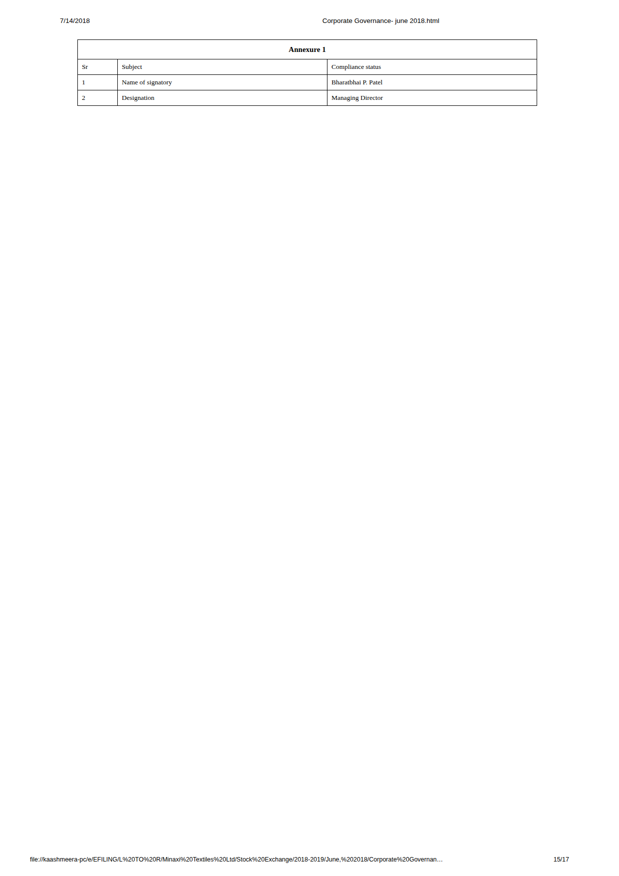7/14/2018
Corporate Governance- june 2018.html
| Annexure 1 |
| --- |
| Sr | Subject | Compliance status |
| 1 | Name of signatory | Bharatbhai P. Patel |
| 2 | Designation | Managing Director |
file://kaashmeera-pc/e/EFILING/L%20TO%20R/Minaxi%20Textiles%20Ltd/Stock%20Exchange/2018-2019/June,%202018/Corporate%20Governan…
15/17